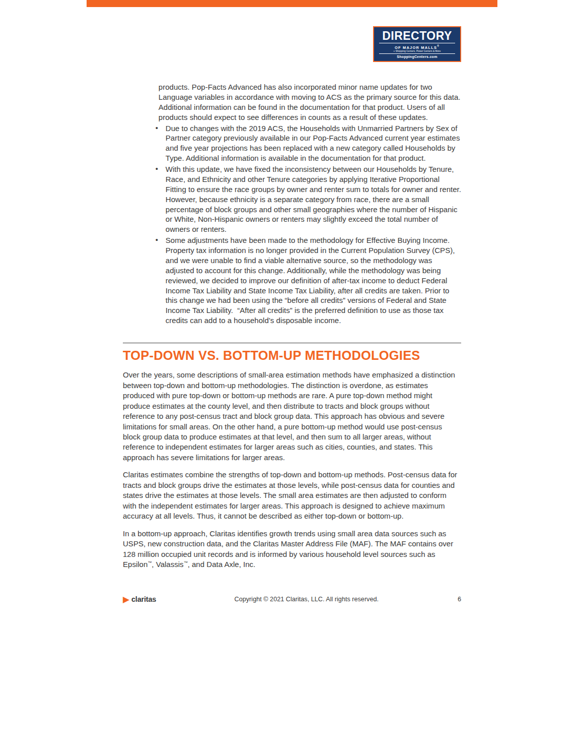DIRECTORY
OF MAJOR MALLS®
+ Shopping Centers, Power Centers & More
ShoppingCenters.com
products. Pop-Facts Advanced has also incorporated minor name updates for two Language variables in accordance with moving to ACS as the primary source for this data. Additional information can be found in the documentation for that product. Users of all products should expect to see differences in counts as a result of these updates.
Due to changes with the 2019 ACS, the Households with Unmarried Partners by Sex of Partner category previously available in our Pop-Facts Advanced current year estimates and five year projections has been replaced with a new category called Households by Type. Additional information is available in the documentation for that product.
With this update, we have fixed the inconsistency between our Households by Tenure, Race, and Ethnicity and other Tenure categories by applying Iterative Proportional Fitting to ensure the race groups by owner and renter sum to totals for owner and renter. However, because ethnicity is a separate category from race, there are a small percentage of block groups and other small geographies where the number of Hispanic or White, Non-Hispanic owners or renters may slightly exceed the total number of owners or renters.
Some adjustments have been made to the methodology for Effective Buying Income. Property tax information is no longer provided in the Current Population Survey (CPS), and we were unable to find a viable alternative source, so the methodology was adjusted to account for this change. Additionally, while the methodology was being reviewed, we decided to improve our definition of after-tax income to deduct Federal Income Tax Liability and State Income Tax Liability, after all credits are taken. Prior to this change we had been using the “before all credits” versions of Federal and State Income Tax Liability. “After all credits” is the preferred definition to use as those tax credits can add to a household’s disposable income.
Top-Down vs. Bottom-Up Methodologies
Over the years, some descriptions of small-area estimation methods have emphasized a distinction between top-down and bottom-up methodologies. The distinction is overdone, as estimates produced with pure top-down or bottom-up methods are rare. A pure top-down method might produce estimates at the county level, and then distribute to tracts and block groups without reference to any post-census tract and block group data. This approach has obvious and severe limitations for small areas. On the other hand, a pure bottom-up method would use post-census block group data to produce estimates at that level, and then sum to all larger areas, without reference to independent estimates for larger areas such as cities, counties, and states. This approach has severe limitations for larger areas.
Claritas estimates combine the strengths of top-down and bottom-up methods. Post-census data for tracts and block groups drive the estimates at those levels, while post-census data for counties and states drive the estimates at those levels. The small area estimates are then adjusted to conform with the independent estimates for larger areas. This approach is designed to achieve maximum accuracy at all levels. Thus, it cannot be described as either top-down or bottom-up.
In a bottom-up approach, Claritas identifies growth trends using small area data sources such as USPS, new construction data, and the Claritas Master Address File (MAF). The MAF contains over 128 million occupied unit records and is informed by various household level sources such as Epsilon™, Valassis™, and Data Axle, Inc.
▶ claritas
Copyright © 2021 Claritas, LLC. All rights reserved.
6